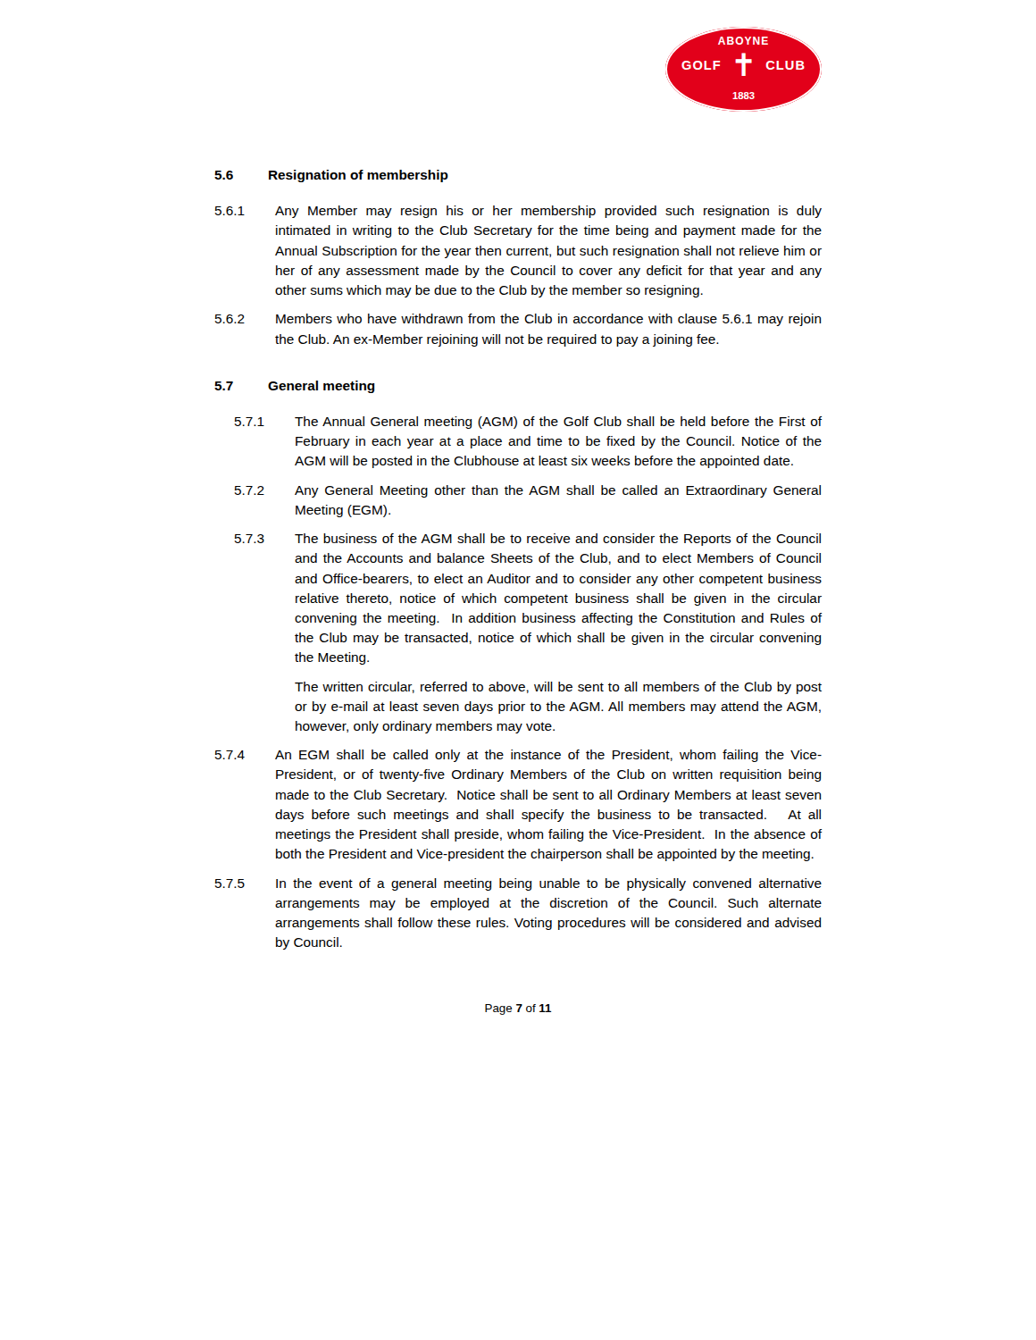ABOYNE
GOLF CLUB
✝
1883
5.6 Resignation of membership
5.6.1 Any Member may resign his or her membership provided such resignation is duly intimated in writing to the Club Secretary for the time being and payment made for the Annual Subscription for the year then current, but such resignation shall not relieve him or her of any assessment made by the Council to cover any deficit for that year and any other sums which may be due to the Club by the member so resigning.
5.6.2 Members who have withdrawn from the Club in accordance with clause 5.6.1 may rejoin the Club. An ex-Member rejoining will not be required to pay a joining fee.
5.7 General meeting
5.7.1 The Annual General meeting (AGM) of the Golf Club shall be held before the First of February in each year at a place and time to be fixed by the Council. Notice of the AGM will be posted in the Clubhouse at least six weeks before the appointed date.
5.7.2 Any General Meeting other than the AGM shall be called an Extraordinary General Meeting (EGM).
5.7.3 The business of the AGM shall be to receive and consider the Reports of the Council and the Accounts and balance Sheets of the Club, and to elect Members of Council and Office-bearers, to elect an Auditor and to consider any other competent business relative thereto, notice of which competent business shall be given in the circular convening the meeting. In addition business affecting the Constitution and Rules of the Club may be transacted, notice of which shall be given in the circular convening the Meeting.
The written circular, referred to above, will be sent to all members of the Club by post or by e-mail at least seven days prior to the AGM. All members may attend the AGM, however, only ordinary members may vote.
5.7.4 An EGM shall be called only at the instance of the President, whom failing the Vice-President, or of twenty-five Ordinary Members of the Club on written requisition being made to the Club Secretary. Notice shall be sent to all Ordinary Members at least seven days before such meetings and shall specify the business to be transacted. At all meetings the President shall preside, whom failing the Vice-President. In the absence of both the President and Vice-president the chairperson shall be appointed by the meeting.
5.7.5 In the event of a general meeting being unable to be physically convened alternative arrangements may be employed at the discretion of the Council. Such alternate arrangements shall follow these rules. Voting procedures will be considered and advised by Council.
Page 7 of 11